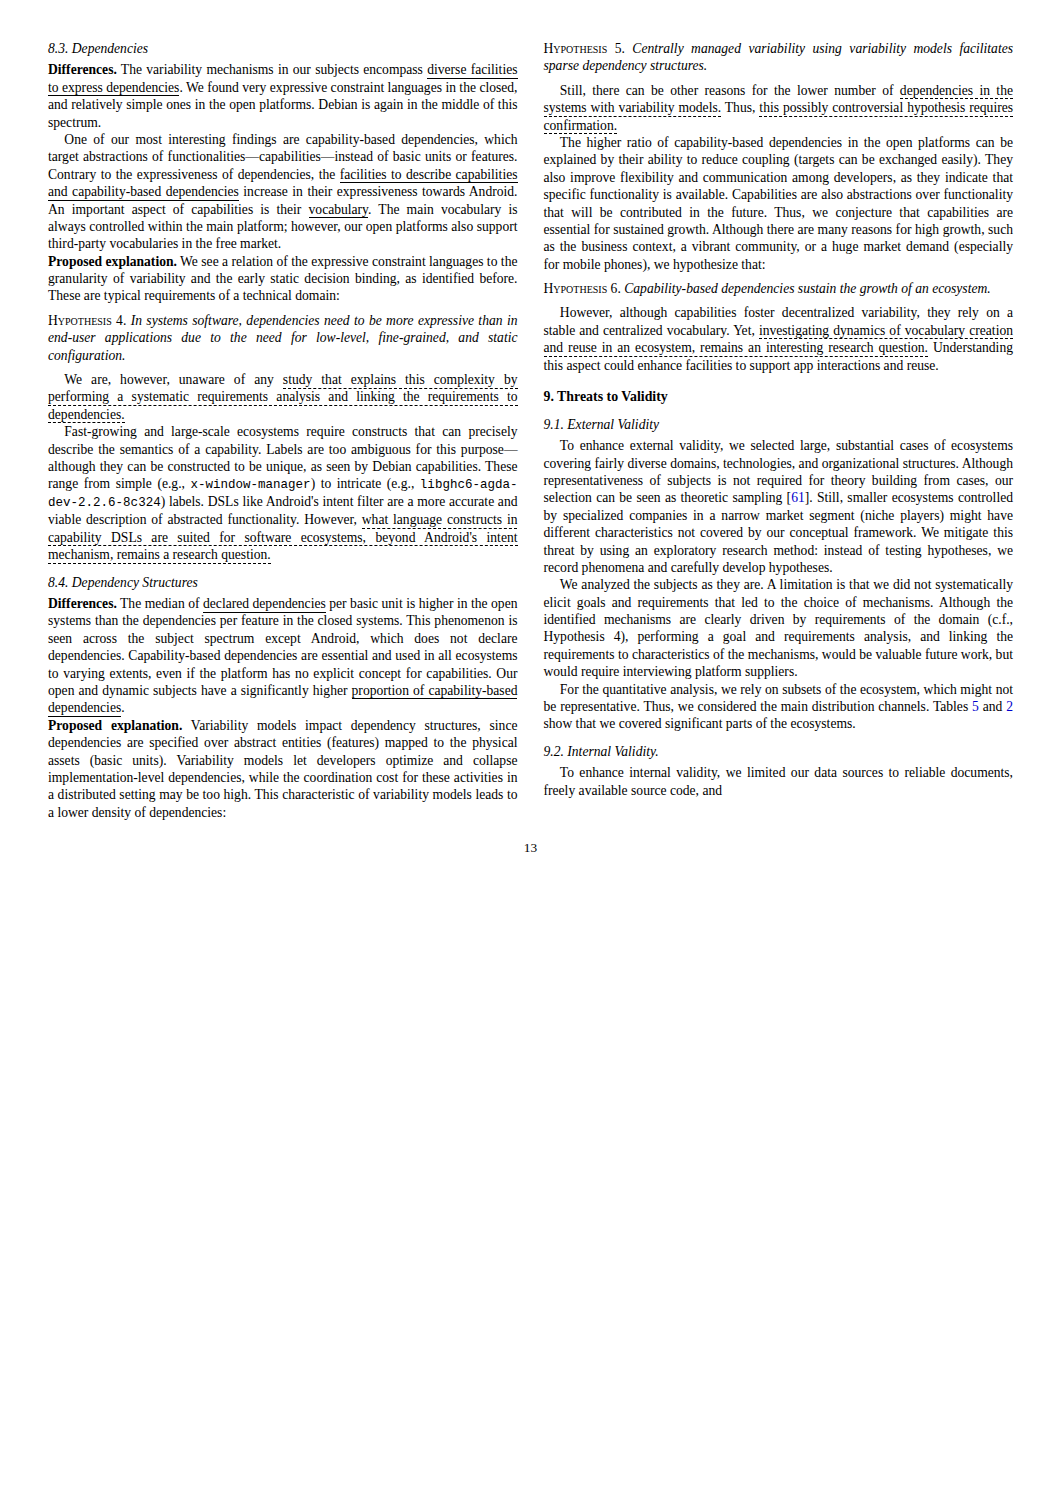8.3. Dependencies
Differences. The variability mechanisms in our subjects encompass diverse facilities to express dependencies. We found very expressive constraint languages in the closed, and relatively simple ones in the open platforms. Debian is again in the middle of this spectrum.
One of our most interesting findings are capability-based dependencies, which target abstractions of functionalities—capabilities—instead of basic units or features. Contrary to the expressiveness of dependencies, the facilities to describe capabilities and capability-based dependencies increase in their expressiveness towards Android. An important aspect of capabilities is their vocabulary. The main vocabulary is always controlled within the main platform; however, our open platforms also support third-party vocabularies in the free market.
Proposed explanation. We see a relation of the expressive constraint languages to the granularity of variability and the early static decision binding, as identified before. These are typical requirements of a technical domain:
Hypothesis 4. In systems software, dependencies need to be more expressive than in end-user applications due to the need for low-level, fine-grained, and static configuration.
We are, however, unaware of any study that explains this complexity by performing a systematic requirements analysis and linking the requirements to dependencies.
Fast-growing and large-scale ecosystems require constructs that can precisely describe the semantics of a capability. Labels are too ambiguous for this purpose—although they can be constructed to be unique, as seen by Debian capabilities. These range from simple (e.g., x-window-manager) to intricate (e.g., libghc6-agda-dev-2.2.6-8c324) labels. DSLs like Android's intent filter are a more accurate and viable description of abstracted functionality. However, what language constructs in capability DSLs are suited for software ecosystems, beyond Android's intent mechanism, remains a research question.
8.4. Dependency Structures
Differences. The median of declared dependencies per basic unit is higher in the open systems than the dependencies per feature in the closed systems. This phenomenon is seen across the subject spectrum except Android, which does not declare dependencies. Capability-based dependencies are essential and used in all ecosystems to varying extents, even if the platform has no explicit concept for capabilities. Our open and dynamic subjects have a significantly higher proportion of capability-based dependencies.
Proposed explanation. Variability models impact dependency structures, since dependencies are specified over abstract entities (features) mapped to the physical assets (basic units). Variability models let developers optimize and collapse implementation-level dependencies, while the coordination cost for these activities in a distributed setting may be too high. This characteristic of variability models leads to a lower density of dependencies:
Hypothesis 5. Centrally managed variability using variability models facilitates sparse dependency structures.
Still, there can be other reasons for the lower number of dependencies in the systems with variability models. Thus, this possibly controversial hypothesis requires confirmation.
The higher ratio of capability-based dependencies in the open platforms can be explained by their ability to reduce coupling (targets can be exchanged easily). They also improve flexibility and communication among developers, as they indicate that specific functionality is available. Capabilities are also abstractions over functionality that will be contributed in the future. Thus, we conjecture that capabilities are essential for sustained growth. Although there are many reasons for high growth, such as the business context, a vibrant community, or a huge market demand (especially for mobile phones), we hypothesize that:
Hypothesis 6. Capability-based dependencies sustain the growth of an ecosystem.
However, although capabilities foster decentralized variability, they rely on a stable and centralized vocabulary. Yet, investigating dynamics of vocabulary creation and reuse in an ecosystem, remains an interesting research question. Understanding this aspect could enhance facilities to support app interactions and reuse.
9. Threats to Validity
9.1. External Validity
To enhance external validity, we selected large, substantial cases of ecosystems covering fairly diverse domains, technologies, and organizational structures. Although representativeness of subjects is not required for theory building from cases, our selection can be seen as theoretic sampling [61]. Still, smaller ecosystems controlled by specialized companies in a narrow market segment (niche players) might have different characteristics not covered by our conceptual framework. We mitigate this threat by using an exploratory research method: instead of testing hypotheses, we record phenomena and carefully develop hypotheses.
We analyzed the subjects as they are. A limitation is that we did not systematically elicit goals and requirements that led to the choice of mechanisms. Although the identified mechanisms are clearly driven by requirements of the domain (c.f., Hypothesis 4), performing a goal and requirements analysis, and linking the requirements to characteristics of the mechanisms, would be valuable future work, but would require interviewing platform suppliers.
For the quantitative analysis, we rely on subsets of the ecosystem, which might not be representative. Thus, we considered the main distribution channels. Tables 5 and 2 show that we covered significant parts of the ecosystems.
9.2. Internal Validity.
To enhance internal validity, we limited our data sources to reliable documents, freely available source code, and
13